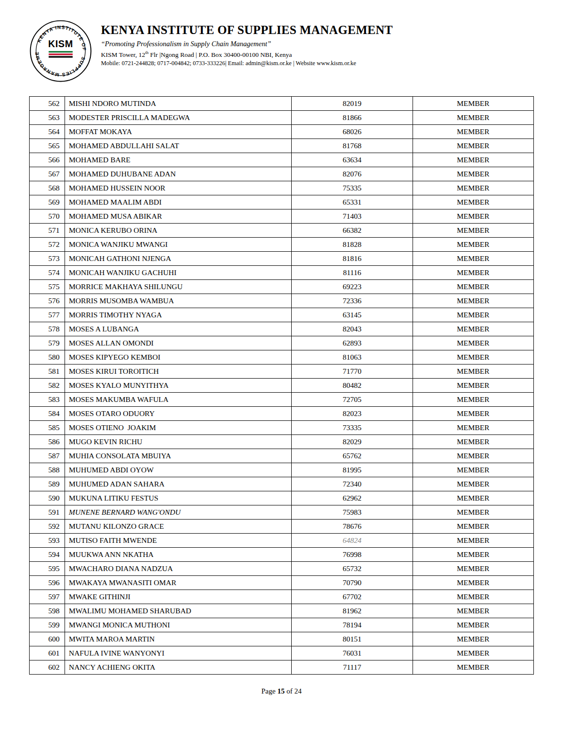KENYA INSTITUTE OF SUPPLIES MANAGEMENT KISM
KENYA INSTITUTE OF SUPPLIES MANAGEMENT
“Promoting Professionalism in Supply Chain Management”
KISM Tower, 12th Flr |Ngong Road | P.O. Box 30400-00100 NBI, Kenya
Mobile: 0721-244828; 0717-004842; 0733-333226| Email: admin@kism.or.ke | Website www.kism.or.ke
| 562 | MISHI NDORO MUTINDA | 82019 | MEMBER |
| 563 | MODESTER PRISCILLA MADEGWA | 81866 | MEMBER |
| 564 | MOFFAT MOKAYA | 68026 | MEMBER |
| 565 | MOHAMED ABDULLAHI SALAT | 81768 | MEMBER |
| 566 | MOHAMED BARE | 63634 | MEMBER |
| 567 | MOHAMED DUHUBANE ADAN | 82076 | MEMBER |
| 568 | MOHAMED HUSSEIN NOOR | 75335 | MEMBER |
| 569 | MOHAMED MAALIM ABDI | 65331 | MEMBER |
| 570 | MOHAMED MUSA ABIKAR | 71403 | MEMBER |
| 571 | MONICA KERUBO ORINA | 66382 | MEMBER |
| 572 | MONICA WANJIKU MWANGI | 81828 | MEMBER |
| 573 | MONICAH GATHONI NJENGA | 81816 | MEMBER |
| 574 | MONICAH WANJIKU GACHUHI | 81116 | MEMBER |
| 575 | MORRICE MAKHAYA SHILUNGU | 69223 | MEMBER |
| 576 | MORRIS MUSOMBA WAMBUA | 72336 | MEMBER |
| 577 | MORRIS TIMOTHY NYAGA | 63145 | MEMBER |
| 578 | MOSES A LUBANGA | 82043 | MEMBER |
| 579 | MOSES ALLAN OMONDI | 62893 | MEMBER |
| 580 | MOSES KIPYEGO KEMBOI | 81063 | MEMBER |
| 581 | MOSES KIRUI TOROITICH | 71770 | MEMBER |
| 582 | MOSES KYALO MUNYITHYA | 80482 | MEMBER |
| 583 | MOSES MAKUMBA WAFULA | 72705 | MEMBER |
| 584 | MOSES OTARO ODUORY | 82023 | MEMBER |
| 585 | MOSES OTIENO JOAKIM | 73335 | MEMBER |
| 586 | MUGO KEVIN RICHU | 82029 | MEMBER |
| 587 | MUHIA CONSOLATA MBUIYA | 65762 | MEMBER |
| 588 | MUHUMED ABDI OYOW | 81995 | MEMBER |
| 589 | MUHUMED ADAN SAHARA | 72340 | MEMBER |
| 590 | MUKUNA LITIKU FESTUS | 62962 | MEMBER |
| 591 | MUNENE BERNARD WANG'ONDU | 75983 | MEMBER |
| 592 | MUTANU KILONZO GRACE | 78676 | MEMBER |
| 593 | MUTISO FAITH MWENDE | 64824 | MEMBER |
| 594 | MUUKWA ANN NKATHA | 76998 | MEMBER |
| 595 | MWACHARO DIANA NADZUA | 65732 | MEMBER |
| 596 | MWAKAYA MWANASITI OMAR | 70790 | MEMBER |
| 597 | MWAKE GITHINJI | 67702 | MEMBER |
| 598 | MWALIMU MOHAMED SHARUBAD | 81962 | MEMBER |
| 599 | MWANGI MONICA MUTHONI | 78194 | MEMBER |
| 600 | MWITA MAROA MARTIN | 80151 | MEMBER |
| 601 | NAFULA IVINE WANYONYI | 76031 | MEMBER |
| 602 | NANCY ACHIENG OKITA | 71117 | MEMBER |
Page 15 of 24